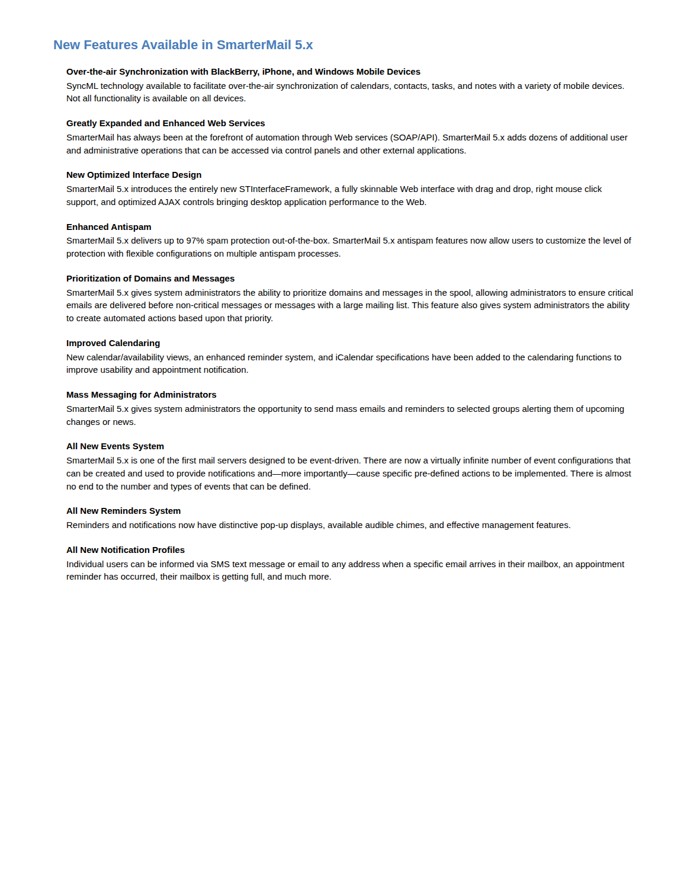New Features Available in SmarterMail 5.x
Over-the-air Synchronization with BlackBerry, iPhone, and Windows Mobile Devices
SyncML technology available to facilitate over-the-air synchronization of calendars, contacts, tasks, and notes with a variety of mobile devices. Not all functionality is available on all devices.
Greatly Expanded and Enhanced Web Services
SmarterMail has always been at the forefront of automation through Web services (SOAP/API). SmarterMail 5.x adds dozens of additional user and administrative operations that can be accessed via control panels and other external applications.
New Optimized Interface Design
SmarterMail 5.x introduces the entirely new STInterfaceFramework, a fully skinnable Web interface with drag and drop, right mouse click support, and optimized AJAX controls bringing desktop application performance to the Web.
Enhanced Antispam
SmarterMail 5.x delivers up to 97% spam protection out-of-the-box. SmarterMail 5.x antispam features now allow users to customize the level of protection with flexible configurations on multiple antispam processes.
Prioritization of Domains and Messages
SmarterMail 5.x gives system administrators the ability to prioritize domains and messages in the spool, allowing administrators to ensure critical emails are delivered before non-critical messages or messages with a large mailing list. This feature also gives system administrators the ability to create automated actions based upon that priority.
Improved Calendaring
New calendar/availability views, an enhanced reminder system, and iCalendar specifications have been added to the calendaring functions to improve usability and appointment notification.
Mass Messaging for Administrators
SmarterMail 5.x gives system administrators the opportunity to send mass emails and reminders to selected groups alerting them of upcoming changes or news.
All New Events System
SmarterMail 5.x is one of the first mail servers designed to be event-driven. There are now a virtually infinite number of event configurations that can be created and used to provide notifications and—more importantly—cause specific pre-defined actions to be implemented. There is almost no end to the number and types of events that can be defined.
All New Reminders System
Reminders and notifications now have distinctive pop-up displays, available audible chimes, and effective management features.
All New Notification Profiles
Individual users can be informed via SMS text message or email to any address when a specific email arrives in their mailbox, an appointment reminder has occurred, their mailbox is getting full, and much more.